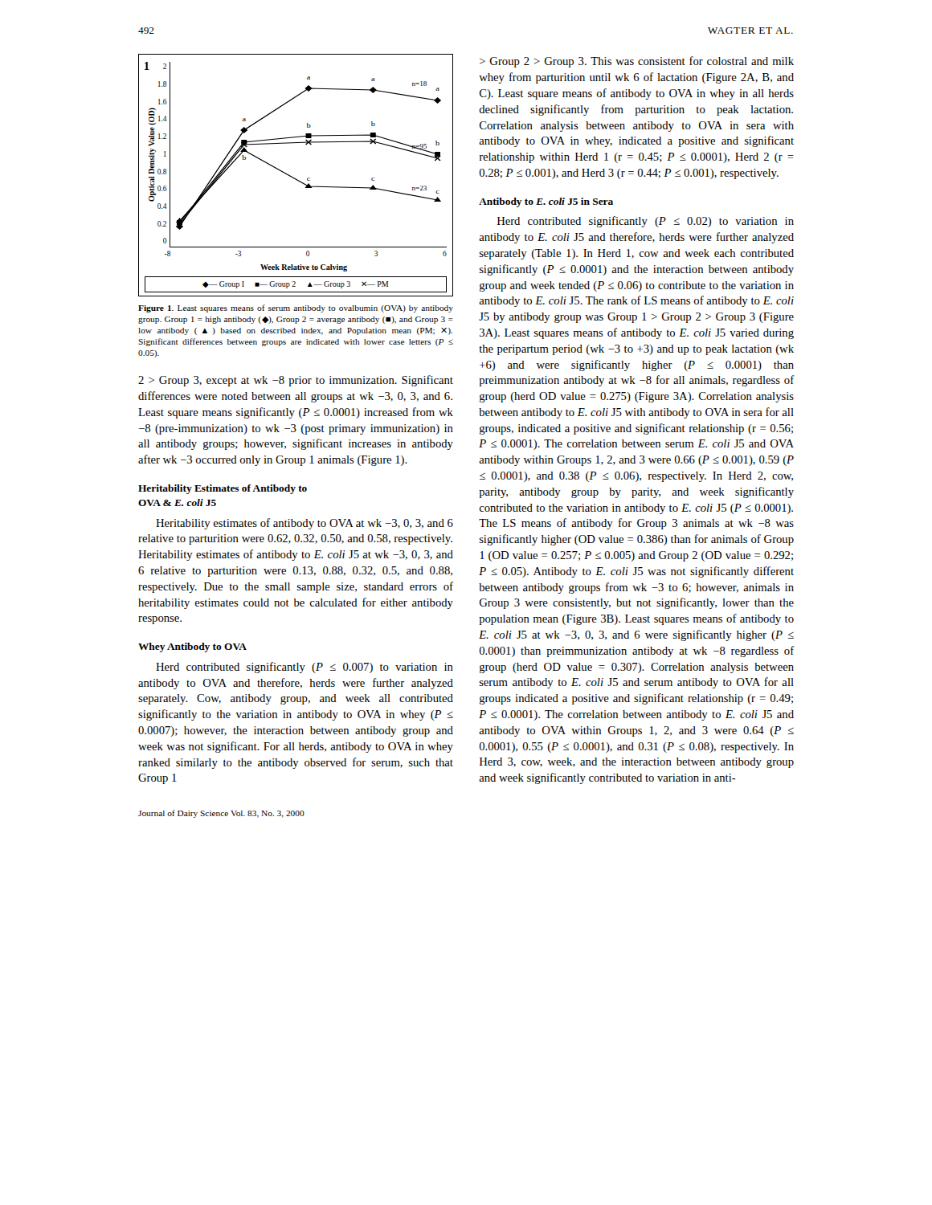492 WAGTER ET AL.
1
Optical Density Value (OD)
2 1.8 1.6 1.4 1.2 1 0.8 0.6 0.4 0.2 0
a a a a b b b b c c c n=18 n=95 n=23
-8 -3 0 3 6
Week Relative to Calving
◆— Group I ■— Group 2 ▲— Group 3 ✕— PM
Figure 1. Least squares means of serum antibody to ovalbumin (OVA) by antibody group. Group 1 = high antibody (◆), Group 2 = average antibody (■), and Group 3 = low antibody (▲) based on described index, and Population mean (PM; ✕). Significant differences between groups are indicated with lower case letters (P ≤ 0.05).
2 > Group 3, except at wk −8 prior to immunization. Significant differences were noted between all groups at wk −3, 0, 3, and 6. Least square means significantly (P ≤ 0.0001) increased from wk −8 (pre-immunization) to wk −3 (post primary immunization) in all antibody groups; however, significant increases in antibody after wk −3 occurred only in Group 1 animals (Figure 1).
Heritability Estimates of Antibody to
OVA & E. coli J5
Heritability estimates of antibody to OVA at wk −3, 0, 3, and 6 relative to parturition were 0.62, 0.32, 0.50, and 0.58, respectively. Heritability estimates of antibody to E. coli J5 at wk −3, 0, 3, and 6 relative to parturition were 0.13, 0.88, 0.32, 0.5, and 0.88, respectively. Due to the small sample size, standard errors of heritability estimates could not be calculated for either antibody response.
Whey Antibody to OVA
Herd contributed significantly (P ≤ 0.007) to variation in antibody to OVA and therefore, herds were further analyzed separately. Cow, antibody group, and week all contributed significantly to the variation in antibody to OVA in whey (P ≤ 0.0007); however, the interaction between antibody group and week was not significant. For all herds, antibody to OVA in whey ranked similarly to the antibody observed for serum, such that Group 1
> Group 2 > Group 3. This was consistent for colostral and milk whey from parturition until wk 6 of lactation (Figure 2A, B, and C). Least square means of antibody to OVA in whey in all herds declined significantly from parturition to peak lactation. Correlation analysis between antibody to OVA in sera with antibody to OVA in whey, indicated a positive and significant relationship within Herd 1 (r = 0.45; P ≤ 0.0001), Herd 2 (r = 0.28; P ≤ 0.001), and Herd 3 (r = 0.44; P ≤ 0.001), respectively.
Antibody to E. coli J5 in Sera
Herd contributed significantly (P ≤ 0.02) to variation in antibody to E. coli J5 and therefore, herds were further analyzed separately (Table 1). In Herd 1, cow and week each contributed significantly (P ≤ 0.0001) and the interaction between antibody group and week tended (P ≤ 0.06) to contribute to the variation in antibody to E. coli J5. The rank of LS means of antibody to E. coli J5 by antibody group was Group 1 > Group 2 > Group 3 (Figure 3A). Least squares means of antibody to E. coli J5 varied during the peripartum period (wk −3 to +3) and up to peak lactation (wk +6) and were significantly higher (P ≤ 0.0001) than preimmunization antibody at wk −8 for all animals, regardless of group (herd OD value = 0.275) (Figure 3A). Correlation analysis between antibody to E. coli J5 with antibody to OVA in sera for all groups, indicated a positive and significant relationship (r = 0.56; P ≤ 0.0001). The correlation between serum E. coli J5 and OVA antibody within Groups 1, 2, and 3 were 0.66 (P ≤ 0.001), 0.59 (P ≤ 0.0001), and 0.38 (P ≤ 0.06), respectively. In Herd 2, cow, parity, antibody group by parity, and week significantly contributed to the variation in antibody to E. coli J5 (P ≤ 0.0001). The LS means of antibody for Group 3 animals at wk −8 was significantly higher (OD value = 0.386) than for animals of Group 1 (OD value = 0.257; P ≤ 0.005) and Group 2 (OD value = 0.292; P ≤ 0.05). Antibody to E. coli J5 was not significantly different between antibody groups from wk −3 to 6; however, animals in Group 3 were consistently, but not significantly, lower than the population mean (Figure 3B). Least squares means of antibody to E. coli J5 at wk −3, 0, 3, and 6 were significantly higher (P ≤ 0.0001) than preimmunization antibody at wk −8 regardless of group (herd OD value = 0.307). Correlation analysis between serum antibody to E. coli J5 and serum antibody to OVA for all groups indicated a positive and significant relationship (r = 0.49; P ≤ 0.0001). The correlation between antibody to E. coli J5 and antibody to OVA within Groups 1, 2, and 3 were 0.64 (P ≤ 0.0001), 0.55 (P ≤ 0.0001), and 0.31 (P ≤ 0.08), respectively. In Herd 3, cow, week, and the interaction between antibody group and week significantly contributed to variation in anti-
Journal of Dairy Science Vol. 83, No. 3, 2000